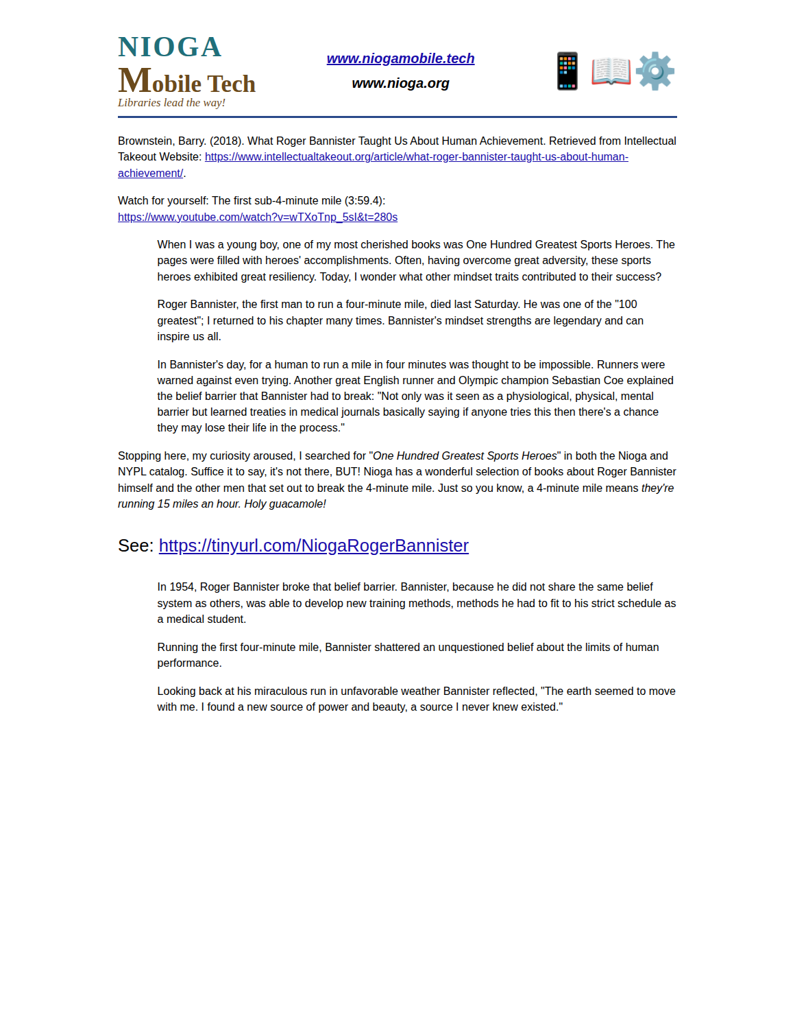NIOGA
Mobile Tech
Libraries lead the way!
www.niogamobile.tech
www.nioga.org
📱📖⚙️
Brownstein, Barry. (2018). What Roger Bannister Taught Us About Human Achievement. Retrieved from Intellectual Takeout Website: https://www.intellectualtakeout.org/article/what-roger-bannister-taught-us-about-human-achievement/.
Watch for yourself: The first sub-4-minute mile (3:59.4):
https://www.youtube.com/watch?v=wTXoTnp_5sI&t=280s
When I was a young boy, one of my most cherished books was One Hundred Greatest Sports Heroes. The pages were filled with heroes' accomplishments. Often, having overcome great adversity, these sports heroes exhibited great resiliency. Today, I wonder what other mindset traits contributed to their success?
Roger Bannister, the first man to run a four-minute mile, died last Saturday. He was one of the "100 greatest"; I returned to his chapter many times. Bannister's mindset strengths are legendary and can inspire us all.
In Bannister's day, for a human to run a mile in four minutes was thought to be impossible. Runners were warned against even trying. Another great English runner and Olympic champion Sebastian Coe explained the belief barrier that Bannister had to break: "Not only was it seen as a physiological, physical, mental barrier but learned treaties in medical journals basically saying if anyone tries this then there's a chance they may lose their life in the process."
Stopping here, my curiosity aroused, I searched for "One Hundred Greatest Sports Heroes" in both the Nioga and NYPL catalog. Suffice it to say, it's not there, BUT! Nioga has a wonderful selection of books about Roger Bannister himself and the other men that set out to break the 4-minute mile. Just so you know, a 4-minute mile means they're running 15 miles an hour. Holy guacamole!
See: https://tinyurl.com/NiogaRogerBannister
In 1954, Roger Bannister broke that belief barrier. Bannister, because he did not share the same belief system as others, was able to develop new training methods, methods he had to fit to his strict schedule as a medical student.
Running the first four-minute mile, Bannister shattered an unquestioned belief about the limits of human performance.
Looking back at his miraculous run in unfavorable weather Bannister reflected, "The earth seemed to move with me. I found a new source of power and beauty, a source I never knew existed."